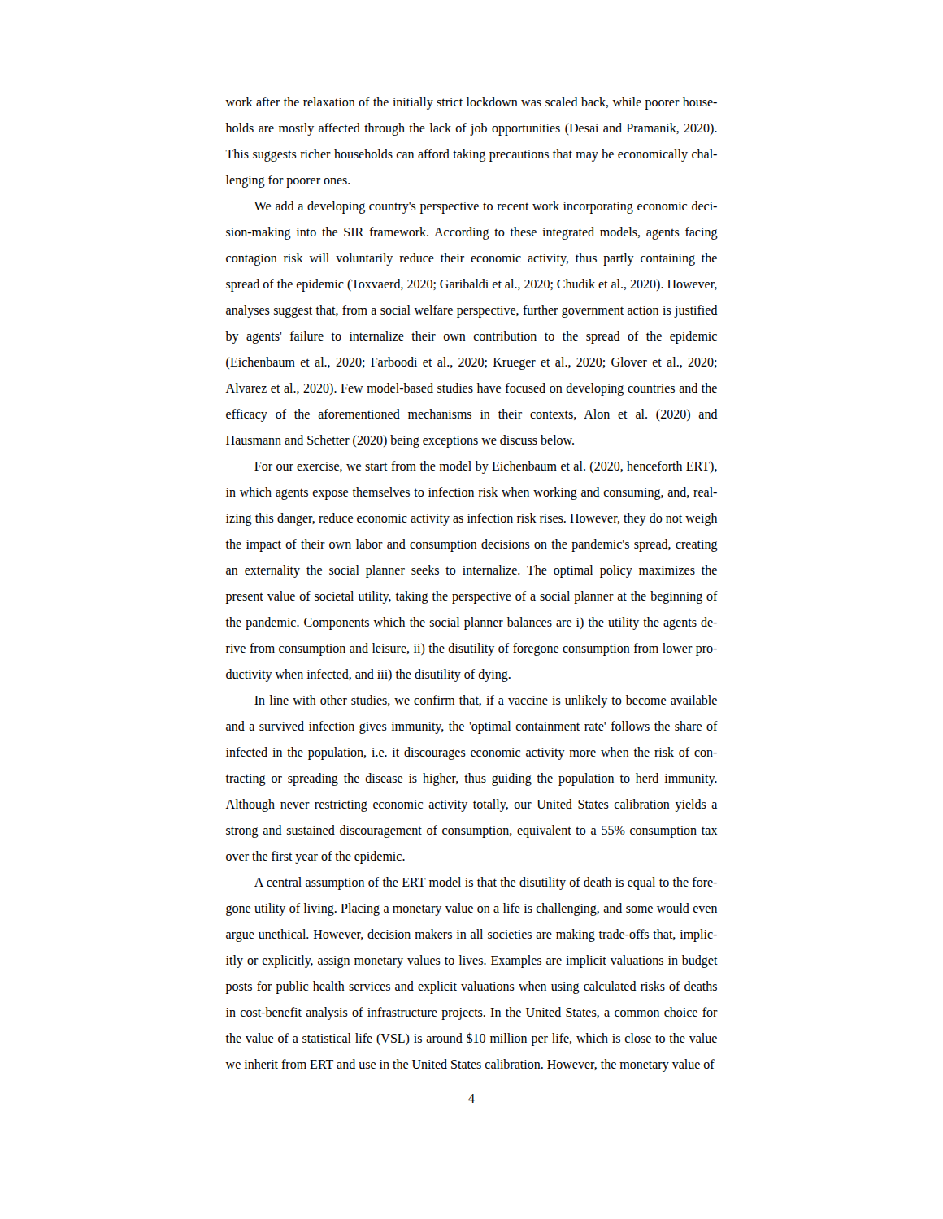work after the relaxation of the initially strict lockdown was scaled back, while poorer households are mostly affected through the lack of job opportunities (Desai and Pramanik, 2020). This suggests richer households can afford taking precautions that may be economically challenging for poorer ones.
We add a developing country's perspective to recent work incorporating economic decision-making into the SIR framework. According to these integrated models, agents facing contagion risk will voluntarily reduce their economic activity, thus partly containing the spread of the epidemic (Toxvaerd, 2020; Garibaldi et al., 2020; Chudik et al., 2020). However, analyses suggest that, from a social welfare perspective, further government action is justified by agents' failure to internalize their own contribution to the spread of the epidemic (Eichenbaum et al., 2020; Farboodi et al., 2020; Krueger et al., 2020; Glover et al., 2020; Alvarez et al., 2020). Few model-based studies have focused on developing countries and the efficacy of the aforementioned mechanisms in their contexts, Alon et al. (2020) and Hausmann and Schetter (2020) being exceptions we discuss below.
For our exercise, we start from the model by Eichenbaum et al. (2020, henceforth ERT), in which agents expose themselves to infection risk when working and consuming, and, realizing this danger, reduce economic activity as infection risk rises. However, they do not weigh the impact of their own labor and consumption decisions on the pandemic's spread, creating an externality the social planner seeks to internalize. The optimal policy maximizes the present value of societal utility, taking the perspective of a social planner at the beginning of the pandemic. Components which the social planner balances are i) the utility the agents derive from consumption and leisure, ii) the disutility of foregone consumption from lower productivity when infected, and iii) the disutility of dying.
In line with other studies, we confirm that, if a vaccine is unlikely to become available and a survived infection gives immunity, the 'optimal containment rate' follows the share of infected in the population, i.e. it discourages economic activity more when the risk of contracting or spreading the disease is higher, thus guiding the population to herd immunity. Although never restricting economic activity totally, our United States calibration yields a strong and sustained discouragement of consumption, equivalent to a 55% consumption tax over the first year of the epidemic.
A central assumption of the ERT model is that the disutility of death is equal to the foregone utility of living. Placing a monetary value on a life is challenging, and some would even argue unethical. However, decision makers in all societies are making trade-offs that, implicitly or explicitly, assign monetary values to lives. Examples are implicit valuations in budget posts for public health services and explicit valuations when using calculated risks of deaths in cost-benefit analysis of infrastructure projects. In the United States, a common choice for the value of a statistical life (VSL) is around $10 million per life, which is close to the value we inherit from ERT and use in the United States calibration. However, the monetary value of
4